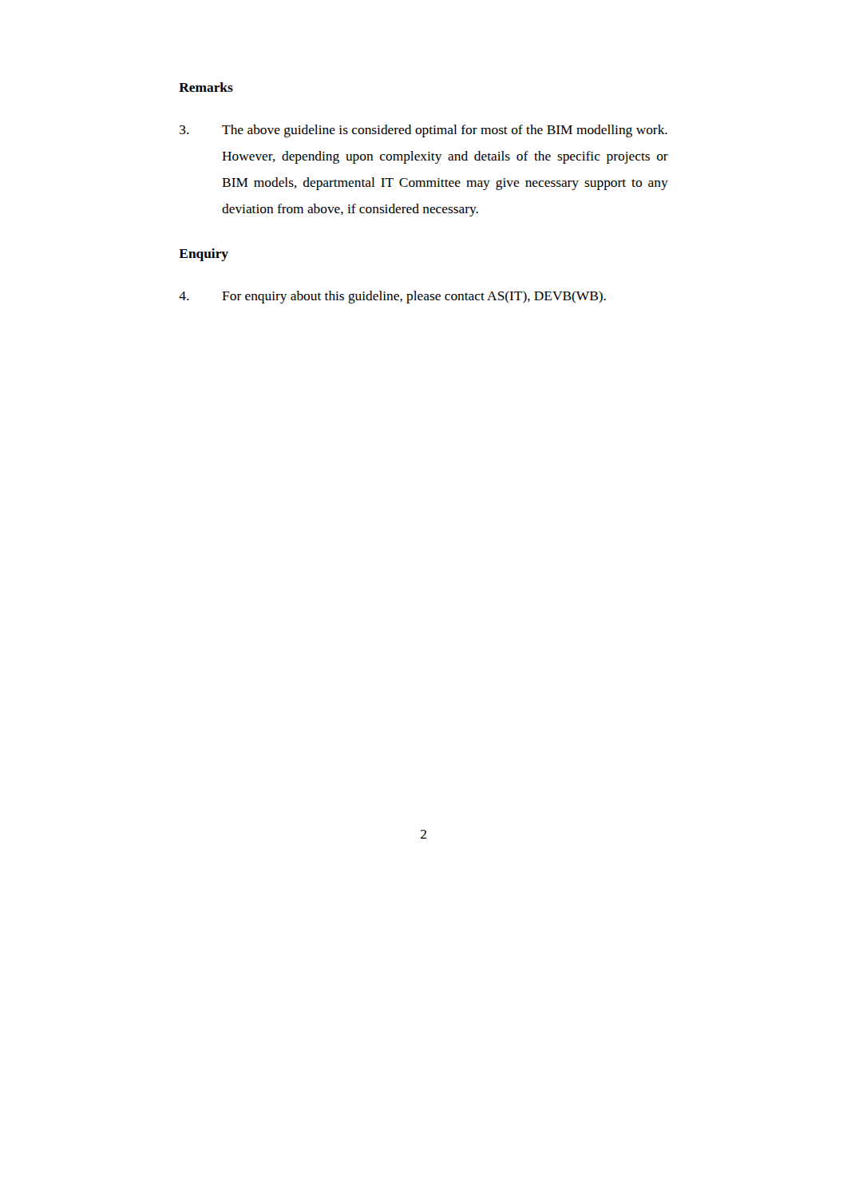Remarks
3. The above guideline is considered optimal for most of the BIM modelling work. However, depending upon complexity and details of the specific projects or BIM models, departmental IT Committee may give necessary support to any deviation from above, if considered necessary.
Enquiry
4. For enquiry about this guideline, please contact AS(IT), DEVB(WB).
2